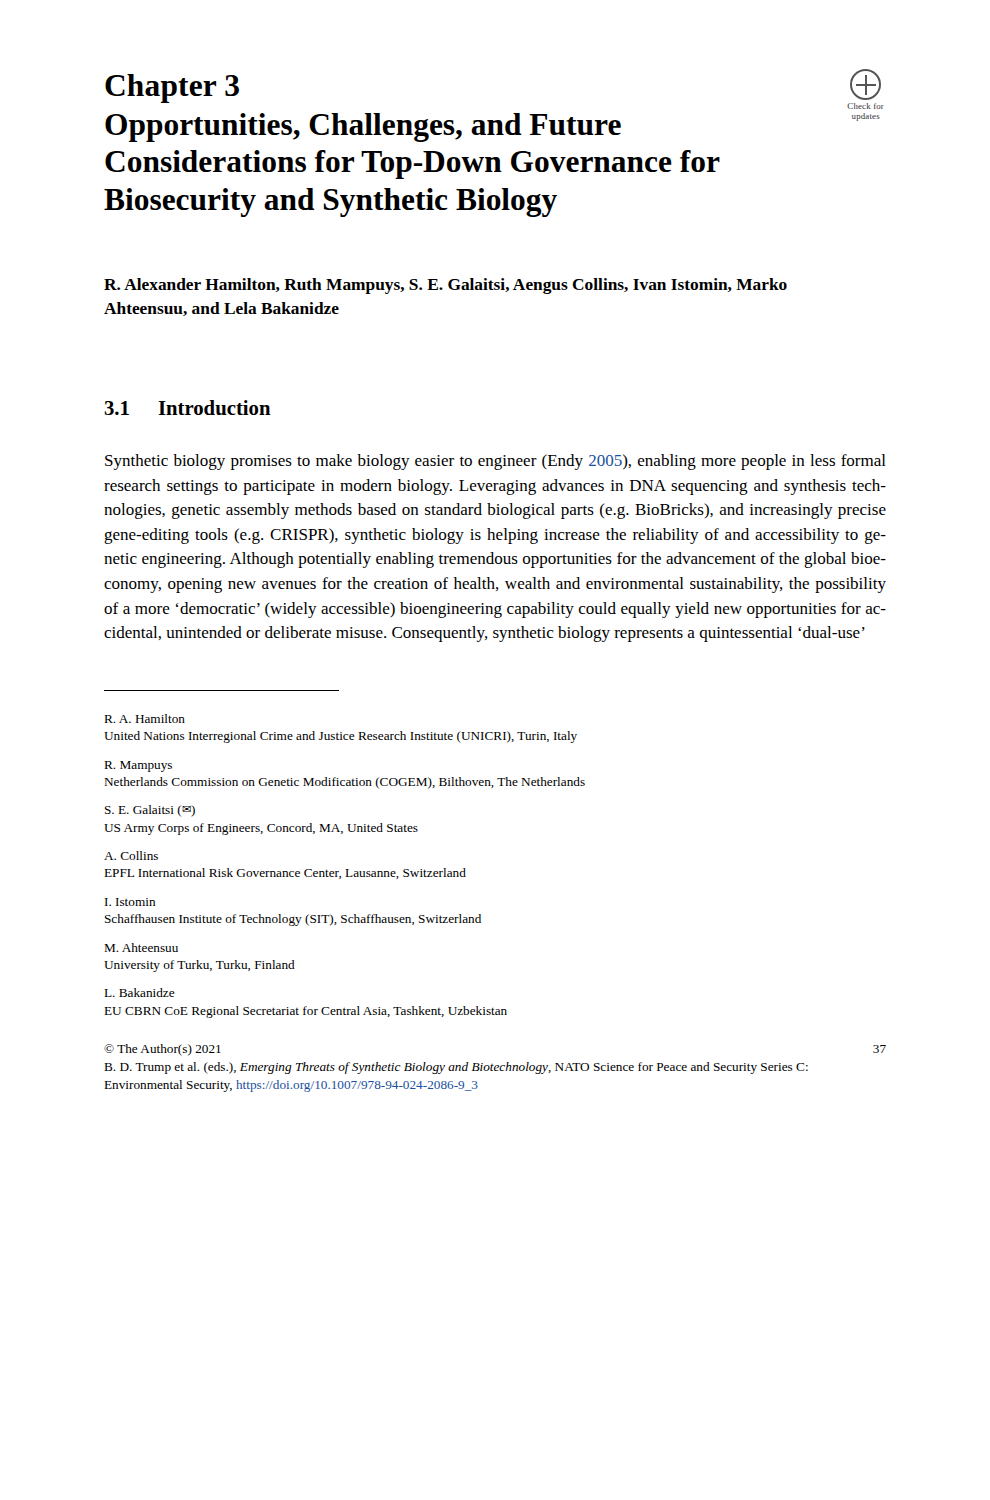Check for
updates
Chapter 3
Opportunities, Challenges, and Future Considerations for Top-Down Governance for Biosecurity and Synthetic Biology
R. Alexander Hamilton, Ruth Mampuys, S. E. Galaitsi, Aengus Collins, Ivan Istomin, Marko Ahteensuu, and Lela Bakanidze
3.1 Introduction
Synthetic biology promises to make biology easier to engineer (Endy 2005), enabling more people in less formal research settings to participate in modern biology. Leveraging advances in DNA sequencing and synthesis technologies, genetic assembly methods based on standard biological parts (e.g. BioBricks), and increasingly precise gene-editing tools (e.g. CRISPR), synthetic biology is helping increase the reliability of and accessibility to genetic engineering. Although potentially enabling tremendous opportunities for the advancement of the global bioeconomy, opening new avenues for the creation of health, wealth and environmental sustainability, the possibility of a more ‘democratic’ (widely accessible) bioengineering capability could equally yield new opportunities for accidental, unintended or deliberate misuse. Consequently, synthetic biology represents a quintessential ‘dual-use’
R. A. Hamilton United Nations Interregional Crime and Justice Research Institute (UNICRI), Turin, Italy
R. Mampuys Netherlands Commission on Genetic Modification (COGEM), Bilthoven, The Netherlands
S. E. Galaitsi (✉) US Army Corps of Engineers, Concord, MA, United States
A. Collins EPFL International Risk Governance Center, Lausanne, Switzerland
I. Istomin Schaffhausen Institute of Technology (SIT), Schaffhausen, Switzerland
M. Ahteensuu University of Turku, Turku, Finland
L. Bakanidze EU CBRN CoE Regional Secretariat for Central Asia, Tashkent, Uzbekistan
37
© The Author(s) 2021
B. D. Trump et al. (eds.), Emerging Threats of Synthetic Biology and Biotechnology, NATO Science for Peace and Security Series C: Environmental Security, https://doi.org/10.1007/978-94-024-2086-9_3